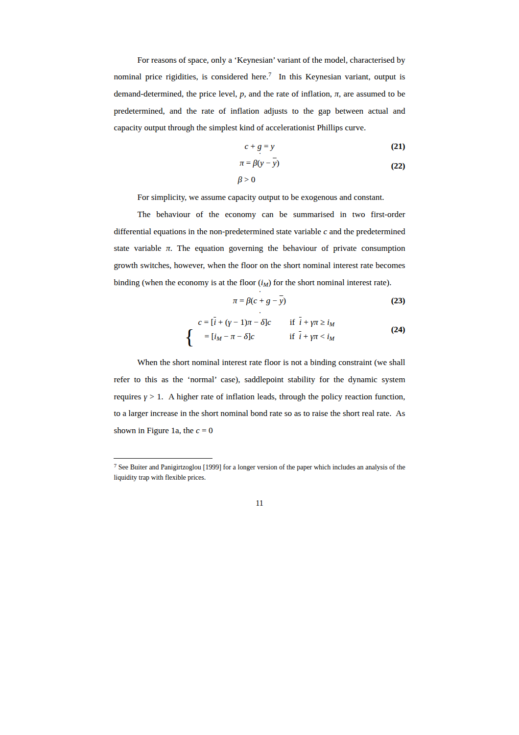For reasons of space, only a ‘Keynesian’ variant of the model, characterised by nominal price rigidities, is considered here.7 In this Keynesian variant, output is demand-determined, the price level, p, and the rate of inflation, π, are assumed to be predetermined, and the rate of inflation adjusts to the gap between actual and capacity output through the simplest kind of accelerationist Phillips curve.
c + g = y (21)
π = β(y − y)
β > 0 (22)
For simplicity, we assume capacity output to be exogenous and constant.
The behaviour of the economy can be summarised in two first-order differential equations in the non-predetermined state variable c and the predetermined state variable π. The equation governing the behaviour of private consumption growth switches, however, when the floor on the short nominal interest rate becomes binding (when the economy is at the floor (iM) for the short nominal interest rate).
π = β(c + g − y) (23)
{ c = [i + (γ − 1)π − δ]c if i + γπ ≥ iM
= [iM − π − δ]c if i + γπ < iM (24)
When the short nominal interest rate floor is not a binding constraint (we shall refer to this as the ‘normal’ case), saddlepoint stability for the dynamic system requires γ > 1. A higher rate of inflation leads, through the policy reaction function, to a larger increase in the short nominal bond rate so as to raise the short real rate. As shown in Figure 1a, the c = 0
7 See Buiter and Panigirtzoglou [1999] for a longer version of the paper which includes an analysis of the liquidity trap with flexible prices.
11